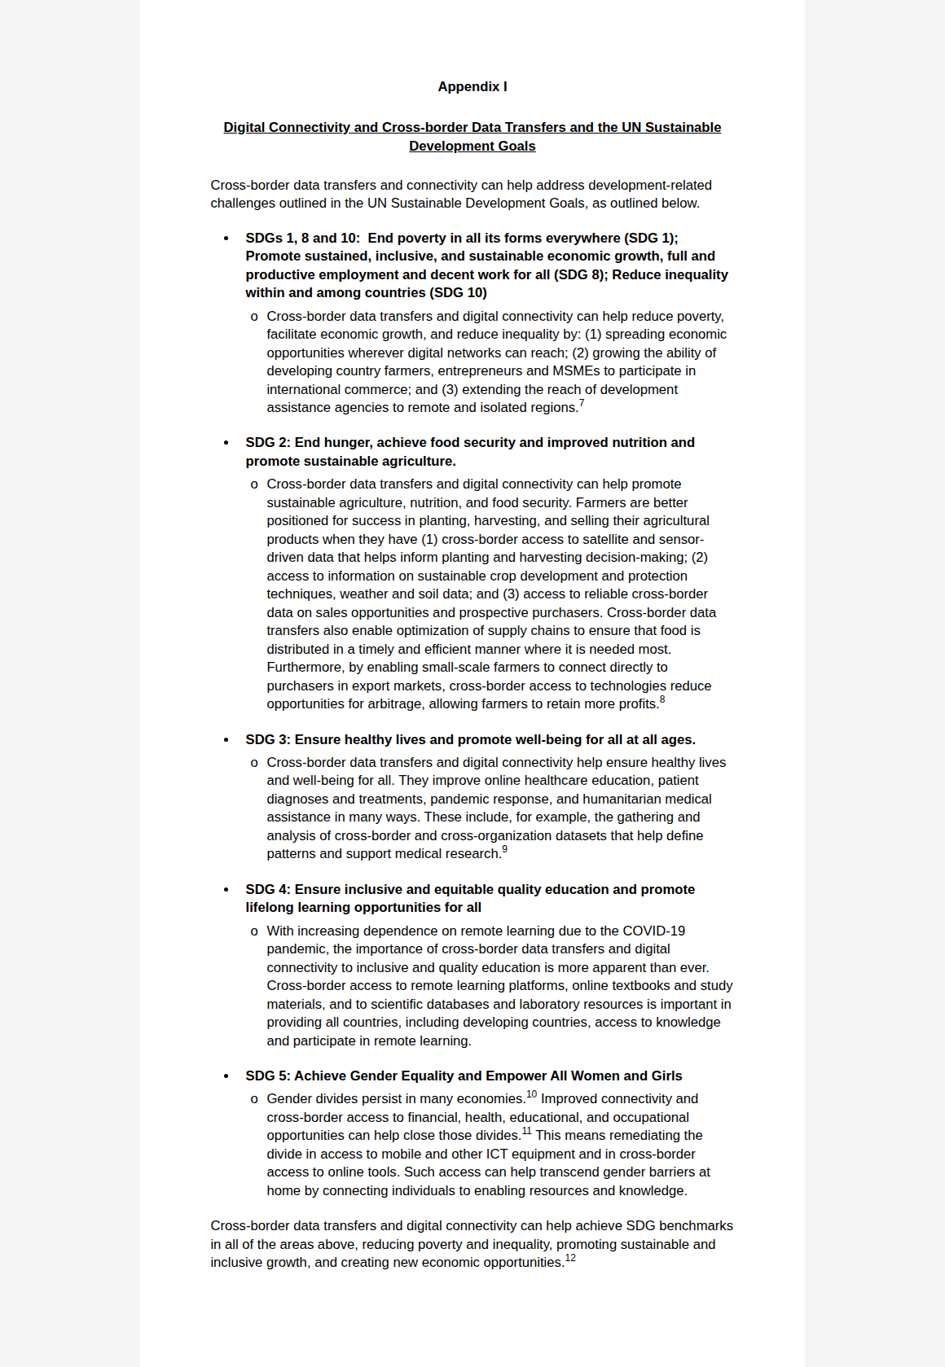Appendix I
Digital Connectivity and Cross-border Data Transfers and the UN Sustainable Development Goals
Cross-border data transfers and connectivity can help address development-related challenges outlined in the UN Sustainable Development Goals, as outlined below.
SDGs 1, 8 and 10: End poverty in all its forms everywhere (SDG 1); Promote sustained, inclusive, and sustainable economic growth, full and productive employment and decent work for all (SDG 8); Reduce inequality within and among countries (SDG 10)
Cross-border data transfers and digital connectivity can help reduce poverty, facilitate economic growth, and reduce inequality by: (1) spreading economic opportunities wherever digital networks can reach; (2) growing the ability of developing country farmers, entrepreneurs and MSMEs to participate in international commerce; and (3) extending the reach of development assistance agencies to remote and isolated regions.7
SDG 2: End hunger, achieve food security and improved nutrition and promote sustainable agriculture.
Cross-border data transfers and digital connectivity can help promote sustainable agriculture, nutrition, and food security. Farmers are better positioned for success in planting, harvesting, and selling their agricultural products when they have (1) cross-border access to satellite and sensor-driven data that helps inform planting and harvesting decision-making; (2) access to information on sustainable crop development and protection techniques, weather and soil data; and (3) access to reliable cross-border data on sales opportunities and prospective purchasers. Cross-border data transfers also enable optimization of supply chains to ensure that food is distributed in a timely and efficient manner where it is needed most. Furthermore, by enabling small-scale farmers to connect directly to purchasers in export markets, cross-border access to technologies reduce opportunities for arbitrage, allowing farmers to retain more profits.8
SDG 3: Ensure healthy lives and promote well-being for all at all ages.
Cross-border data transfers and digital connectivity help ensure healthy lives and well-being for all. They improve online healthcare education, patient diagnoses and treatments, pandemic response, and humanitarian medical assistance in many ways. These include, for example, the gathering and analysis of cross-border and cross-organization datasets that help define patterns and support medical research.9
SDG 4: Ensure inclusive and equitable quality education and promote lifelong learning opportunities for all
With increasing dependence on remote learning due to the COVID-19 pandemic, the importance of cross-border data transfers and digital connectivity to inclusive and quality education is more apparent than ever. Cross-border access to remote learning platforms, online textbooks and study materials, and to scientific databases and laboratory resources is important in providing all countries, including developing countries, access to knowledge and participate in remote learning.
SDG 5: Achieve Gender Equality and Empower All Women and Girls
Gender divides persist in many economies.10 Improved connectivity and cross-border access to financial, health, educational, and occupational opportunities can help close those divides.11 This means remediating the divide in access to mobile and other ICT equipment and in cross-border access to online tools. Such access can help transcend gender barriers at home by connecting individuals to enabling resources and knowledge.
Cross-border data transfers and digital connectivity can help achieve SDG benchmarks in all of the areas above, reducing poverty and inequality, promoting sustainable and inclusive growth, and creating new economic opportunities.12